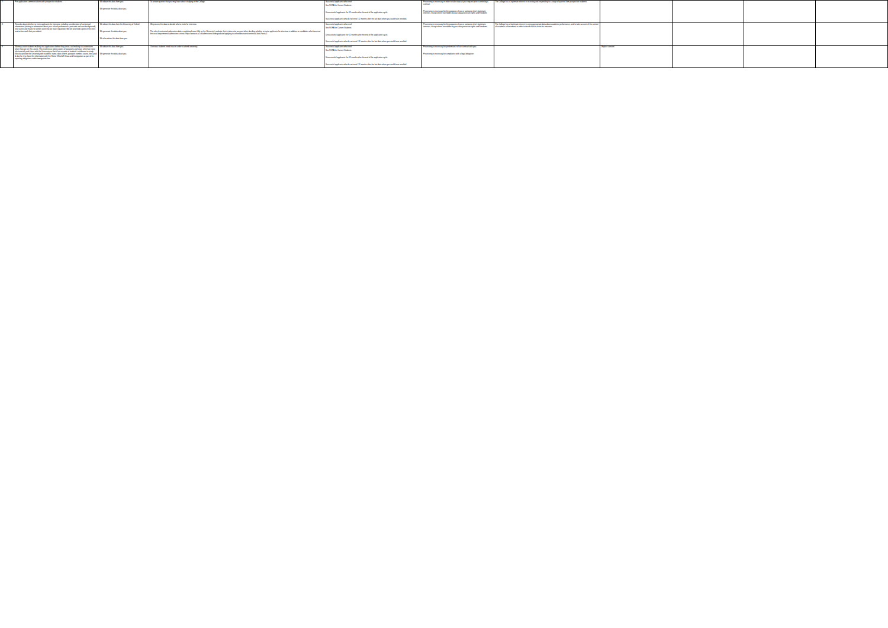| 7 | Pre-application communications with prospective students. | We obtain this data from you; We generate this data about you. | To answer queries that you may have about studying at the College. | Successful applicants who enrol: See ROPA for Current Students. Unsuccessful applicants: for 12 months after the end of the application cycle. Successful applicants who do not enrol: 12 months after the last date when you could have enrolled. | Processing is necessary in order to take steps at your request prior to entering a contract Processing is necessary for the purposes of our or someone else's legitimate interests, except where overridden by your data protection rights and freedoms | The College has a legitimate interest in receiving and responding to a range of queries from prospective students. | | | | |
| 8 | Records about whether to invite applicants for interview, including consideration of contextual information (relating to information about your school performance, postcode and care background), test scores and marks for written work that we have requested. We will also hold copies of the tests and written work that you submit. | We obtain this data from the University of Oxford; We generate this data about you; We also obtain this data from you. | We process this data to decide who to invite for interview. The role of contextual admissions data is explained more fully on the University's website, but is taken into account when deciding whether to invite applicants for interview in addition to candidates who have met the usual departmental admissions criteria: https://www.ox.ac.uk/admissions/undergraduate/applying-to-oxford/decisions/contextual-data?wssl=1 | Successful applicants who enrol: See ROPA for Current Students. Unsuccessful applicants: for 12 months after the end of the application cycle. Successful applicants who do not enrol: 12 months after the last date when you could have enrolled. | Processing is necessary for the purposes of our or someone else's legitimate interests, except where overridden by your data protection rights and freedoms. | The College has a legitimate interest in using appropriate data about academic performance, and to take account of the context of academic achievement in order to decide who to invite for interview. | | | | |
| 9 | We may assist students making visa applications before they arrive, and making visa extensions when they are on the course. This involves us taking copies of passports and visas, which we store electronically and share with the University so that it has records of students' entitlement to study. We also provide the University with students' name, date of birth, passport number, course, fees paid & due for it to share this information with the Home Office/UK Visas and Immigration as part of its reporting obligations under immigration law. | We obtain this data from you; We generate this data about you. | Overseas students need visas in order to attend university. | Successful applicants who enrol: See ROPA for Current Students. Unsuccessful applicants: for 12 months after the end of the application cycle. Successful applicants who do not enrol: 12 months after the last date when you could have enrolled. | Processing is necessary for performance of our contract with you; Processing is necessary for compliance with a legal obligation | | Explicit consent | | | |